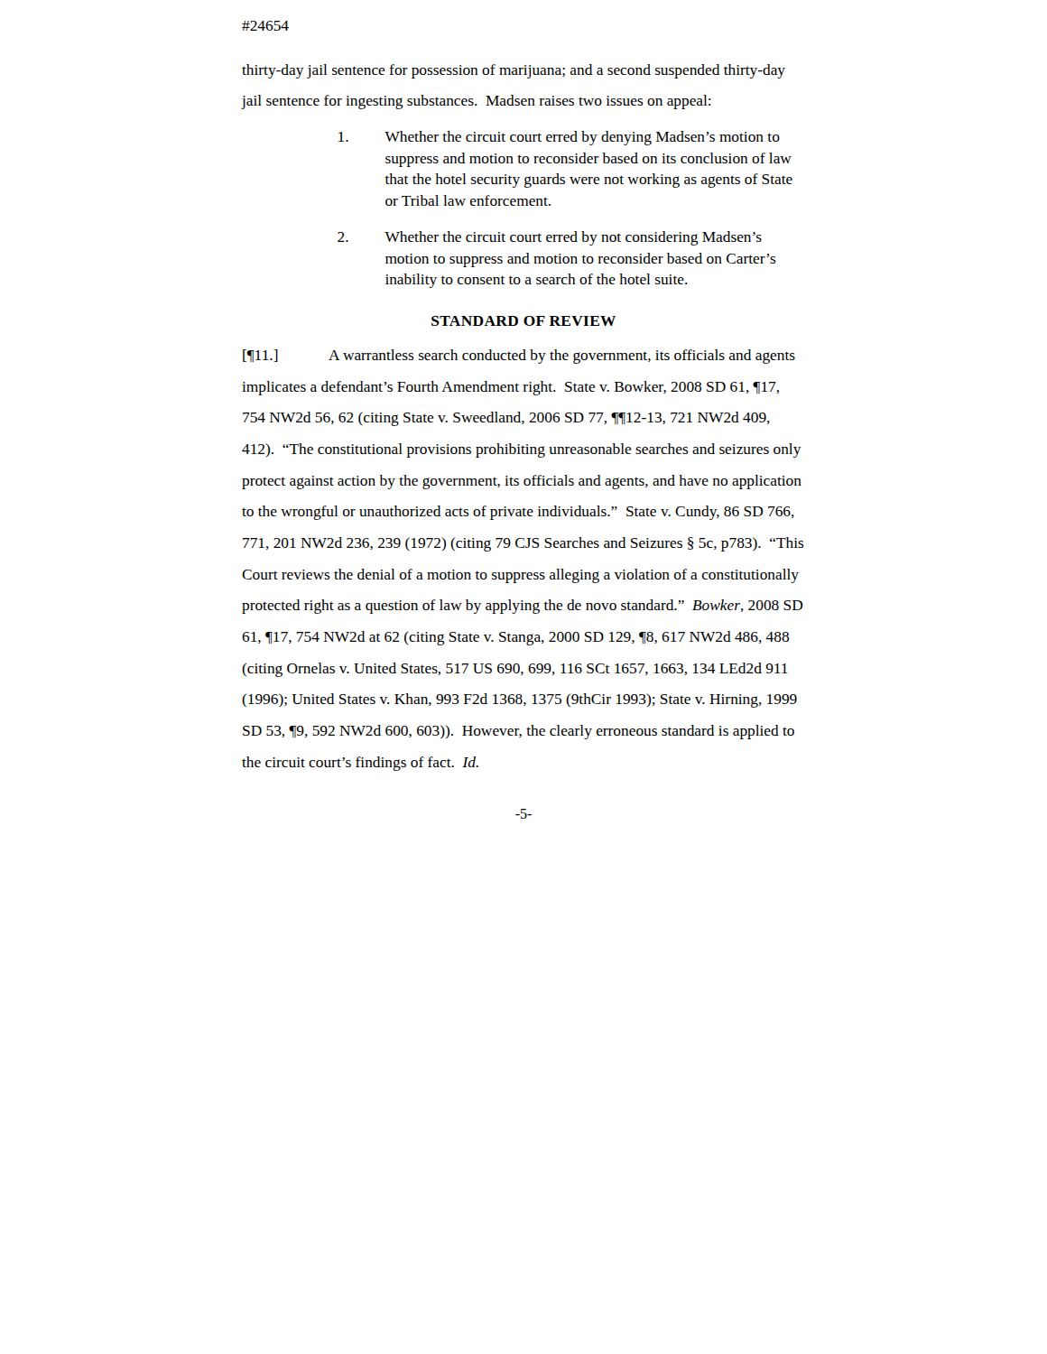#24654
thirty-day jail sentence for possession of marijuana; and a second suspended thirty-day jail sentence for ingesting substances. Madsen raises two issues on appeal:
1.
Whether the circuit court erred by denying Madsen’s motion to suppress and motion to reconsider based on its conclusion of law that the hotel security guards were not working as agents of State or Tribal law enforcement.
2.
Whether the circuit court erred by not considering Madsen’s motion to suppress and motion to reconsider based on Carter’s inability to consent to a search of the hotel suite.
STANDARD OF REVIEW
[¶11.] A warrantless search conducted by the government, its officials and agents implicates a defendant’s Fourth Amendment right. State v. Bowker, 2008 SD 61, ¶17, 754 NW2d 56, 62 (citing State v. Sweedland, 2006 SD 77, ¶¶12-13, 721 NW2d 409, 412). “The constitutional provisions prohibiting unreasonable searches and seizures only protect against action by the government, its officials and agents, and have no application to the wrongful or unauthorized acts of private individuals.” State v. Cundy, 86 SD 766, 771, 201 NW2d 236, 239 (1972) (citing 79 CJS Searches and Seizures § 5c, p783). “This Court reviews the denial of a motion to suppress alleging a violation of a constitutionally protected right as a question of law by applying the de novo standard.” Bowker, 2008 SD 61, ¶17, 754 NW2d at 62 (citing State v. Stanga, 2000 SD 129, ¶8, 617 NW2d 486, 488 (citing Ornelas v. United States, 517 US 690, 699, 116 SCt 1657, 1663, 134 LEd2d 911 (1996); United States v. Khan, 993 F2d 1368, 1375 (9thCir 1993); State v. Hirning, 1999 SD 53, ¶9, 592 NW2d 600, 603)). However, the clearly erroneous standard is applied to the circuit court’s findings of fact. Id.
-5-